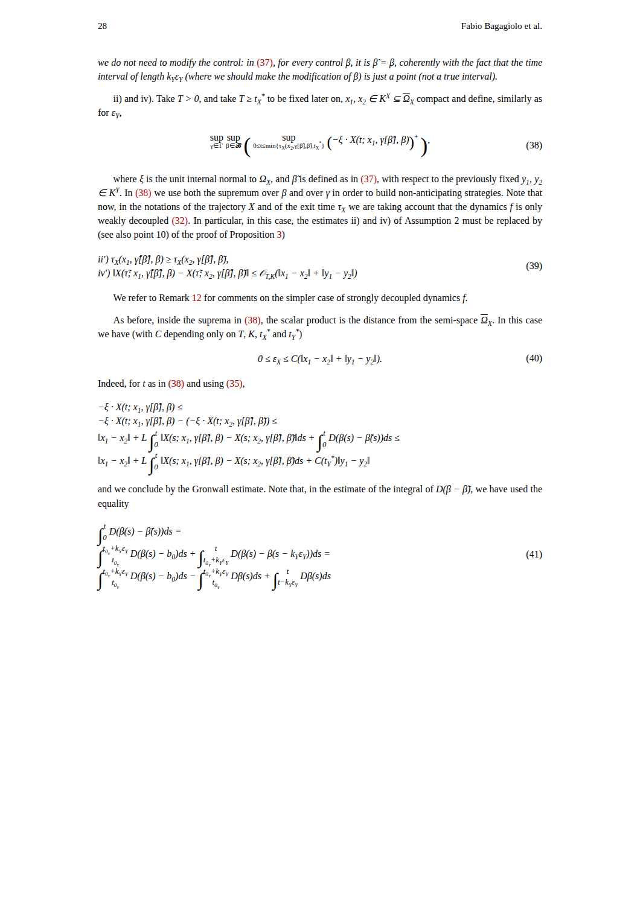28 Fabio Bagagiolo et al.
we do not need to modify the control: in (37), for every control β, it is β̃ = β, coherently with the fact that the time interval of length kYεY (where we should make the modification of β) is just a point (not a true interval).
ii) and iv). Take T > 0, and take T ≥ tX* to be fixed later on, x1, x2 ∈ KX ⊆ ΩX compact and define, similarly as for εY,
sup γ∈Γ sup β∈𝓑 ( sup 0≤t≤min{τX(x2,γ[β̃],β̃),tX*} (−ξ · X(t; x1, γ[β̃], β))+ ), (38)
where ξ is the unit internal normal to ΩX, and β̃ is defined as in (37), with respect to the previously fixed y1, y2 ∈ KY. In (38) we use both the supremum over β and over γ in order to build non-anticipating strategies. Note that now, in the notations of the trajectory X and of the exit time τX we are taking account that the dynamics f is only weakly decoupled (32). In particular, in this case, the estimates ii) and iv) of Assumption 2 must be replaced by (see also point 10) of the proof of Proposition 3)
ii′) τX(x1, γ̃[β̃], β) ≥ τX(x2, γ[β̃], β̃),
iv′) ‖X(τ̃; x1, γ̃[β̃], β) − X(τ̃; x2, γ[β̃], β̃)‖ ≤ 𝒪T,K(‖x1 − x2‖ + ‖y1 − y2‖) (39)
We refer to Remark 12 for comments on the simpler case of strongly decoupled dynamics f.
As before, inside the suprema in (38), the scalar product is the distance from the semi-space ΩX. In this case we have (with C depending only on T, K, tX* and tY*)
0 ≤ εX ≤ C(‖x1 − x2‖ + ‖y1 − y2‖). (40)
Indeed, for t as in (38) and using (35),
−ξ · X(t; x1, γ[β̃], β) ≤
−ξ · X(t; x1, γ[β̃], β) − (−ξ · X(t; x2, γ[β̃], β̃)) ≤
‖x1 − x2‖ + L ∫t 0 ‖X(s; x1, γ[β̃], β) − X(s; x2, γ[β̃], β̃)‖ds + ∫t 0 D(β(s) − β̃(s))ds ≤
‖x1 − x2‖ + L ∫t 0 ‖X(s; x1, γ[β̃], β) − X(s; x2, γ[β̃], β̃)ds + C(tY*)‖y1 − y2‖
and we conclude by the Gronwall estimate. Note that, in the estimate of the integral of D(β − β̃), we have used the equality
∫t 0 D(β(s) − β̃(s))ds =
∫t0Y+kYεY t0Y D(β(s) − b0)ds + ∫tt0Y+kYεY D(β(s) − β(s − kYεY))ds =
∫t0Y+kYεY t0Y D(β(s) − b0)ds − ∫t0Y+kYεY t0Y Dβ(s)ds + ∫tt−kYεY Dβ(s)ds (41)